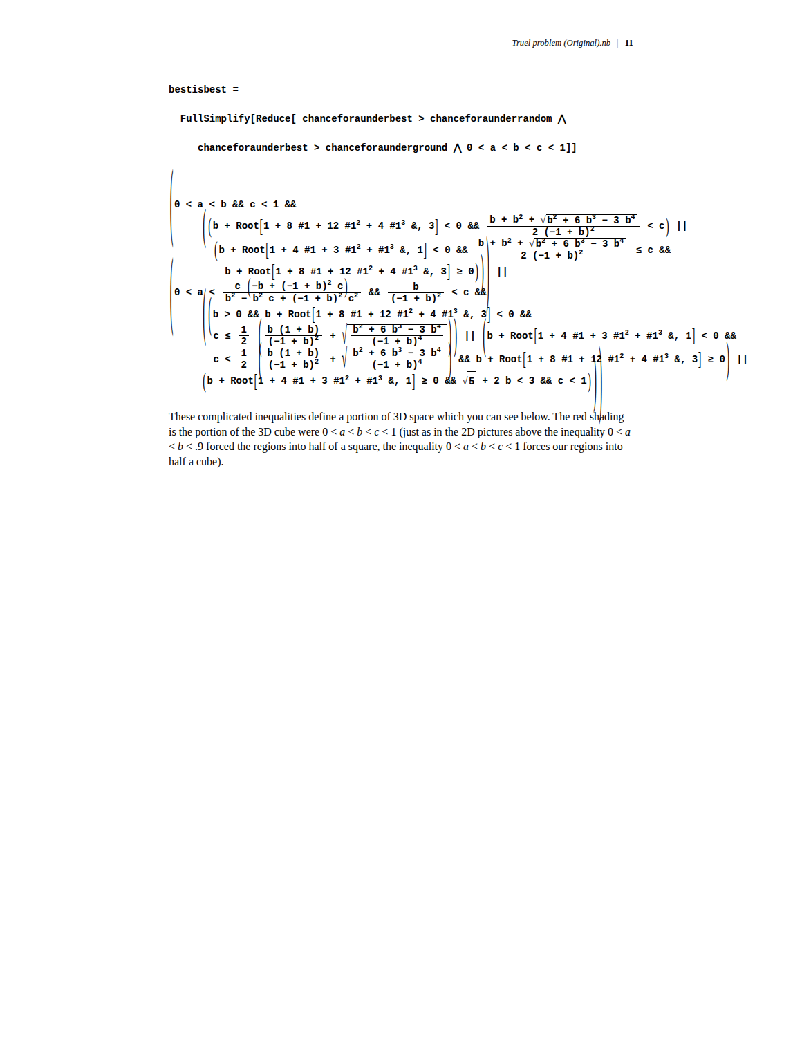Truel problem (Original).nb | 11
bestisbest = FullSimplify[Reduce[ chanceforaunderbest > chanceforaunderrandom ⋀ chanceforaunderbest > chanceforaunderground ⋀ 0 < a < b < c < 1]]
(0 < a < b && c < 1 && ((b + Root[1 + 8 #1 + 12 #12 + 4 #13 &, 3] < 0 && b + b2 + √b2 + 6 b3 − 3 b42 (−1 + b)2 < c) || (b + Root[1 + 4 #1 + 3 #12 + #13 &, 1] < 0 && b + b2 + √b2 + 6 b3 − 3 b42 (−1 + b)2 ≤ c && b + Root[1 + 8 #1 + 12 #12 + 4 #13 &, 3] ≥ 0))) || (0 < a < c (−b + (−1 + b)2 c) b2 − b2 c + (−1 + b)2 c2 && b(−1 + b)2 < c && ((b > 0 && b + Root[1 + 8 #1 + 12 #12 + 4 #13 &, 3] < 0 && c ≤ 12 (b (1 + b)(−1 + b)2 + √b2 + 6 b3 − 3 b4(−1 + b)4)) || (b + Root[1 + 4 #1 + 3 #12 + #13 &, 1] < 0 && c < 12 (b (1 + b)(−1 + b)2 + √b2 + 6 b3 − 3 b4(−1 + b)4) && b + Root[1 + 8 #1 + 12 #12 + 4 #13 &, 3] ≥ 0) || (b + Root[1 + 4 #1 + 3 #12 + #13 &, 1] ≥ 0 && √5 + 2 b < 3 && c < 1)))
These complicated inequalities define a portion of 3D space which you can see below. The red shading is the portion of the 3D cube were 0 < a < b < c < 1 (just as in the 2D pictures above the inequality 0 < a < b < .9 forced the regions into half of a square, the inequality 0 < a < b < c < 1 forces our regions into half a cube).